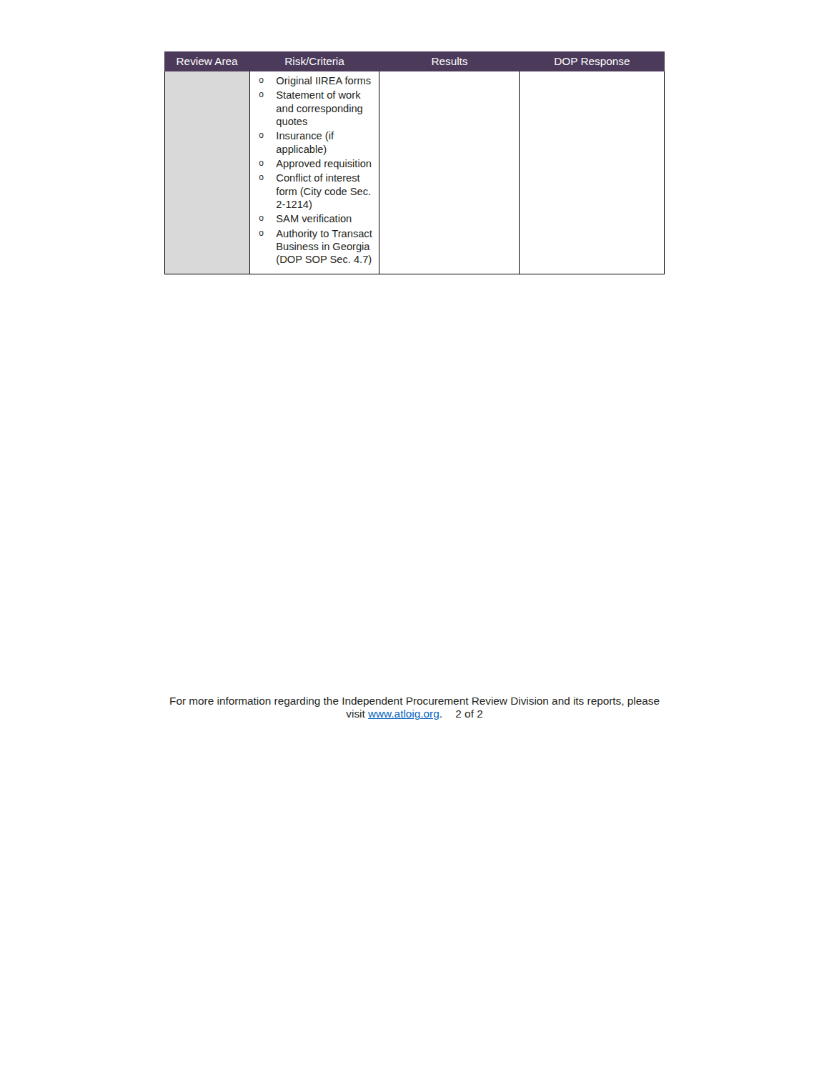| Review Area | Risk/Criteria | Results | DOP Response |
| --- | --- | --- | --- |
| | Original IIREA forms Statement of work and corresponding quotes Insurance (if applicable) Approved requisition Conflict of interest form (City code Sec. 2-1214) SAM verification Authority to Transact Business in Georgia (DOP SOP Sec. 4.7) | | |
For more information regarding the Independent Procurement Review Division and its reports, please visit www.atloig.org.2 of 2